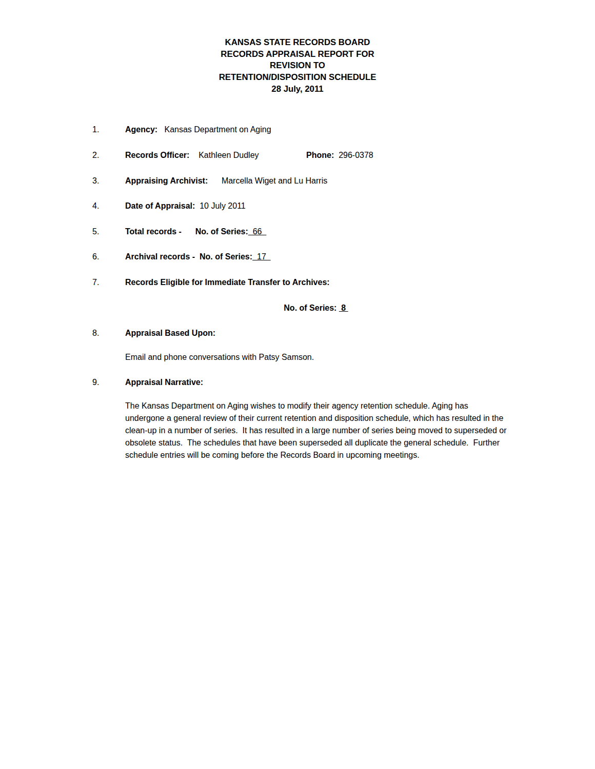KANSAS STATE RECORDS BOARD
RECORDS APPRAISAL REPORT FOR
REVISION TO
RETENTION/DISPOSITION SCHEDULE
28 July, 2011
Agency: Kansas Department on Aging
Records Officer: Kathleen Dudley Phone: 296-0378
Appraising Archivist: Marcella Wiget and Lu Harris
Date of Appraisal: 10 July 2011
Total records - No. of Series: 66
Archival records - No. of Series: 17
Records Eligible for Immediate Transfer to Archives:
No. of Series: 8
Appraisal Based Upon:
Email and phone conversations with Patsy Samson.
Appraisal Narrative:
The Kansas Department on Aging wishes to modify their agency retention schedule. Aging has undergone a general review of their current retention and disposition schedule, which has resulted in the clean-up in a number of series. It has resulted in a large number of series being moved to superseded or obsolete status. The schedules that have been superseded all duplicate the general schedule. Further schedule entries will be coming before the Records Board in upcoming meetings.